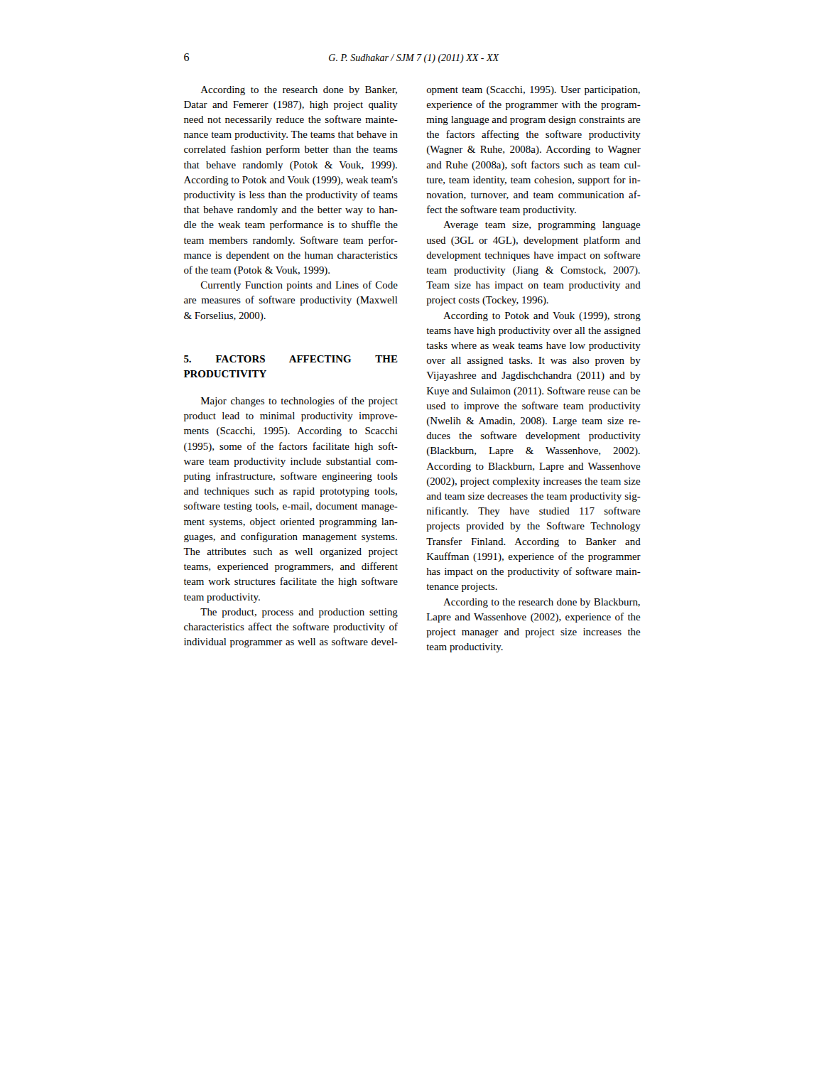6
G. P. Sudhakar / SJM 7 (1) (2011) XX - XX
According to the research done by Banker, Datar and Femerer (1987), high project quality need not necessarily reduce the software maintenance team productivity. The teams that behave in correlated fashion perform better than the teams that behave randomly (Potok & Vouk, 1999). According to Potok and Vouk (1999), weak team's productivity is less than the productivity of teams that behave randomly and the better way to handle the weak team performance is to shuffle the team members randomly. Software team performance is dependent on the human characteristics of the team (Potok & Vouk, 1999).
Currently Function points and Lines of Code are measures of software productivity (Maxwell & Forselius, 2000).
5. Factors affecting the productivity
Major changes to technologies of the project product lead to minimal productivity improvements (Scacchi, 1995). According to Scacchi (1995), some of the factors facilitate high software team productivity include substantial computing infrastructure, software engineering tools and techniques such as rapid prototyping tools, software testing tools, e-mail, document management systems, object oriented programming languages, and configuration management systems. The attributes such as well organized project teams, experienced programmers, and different team work structures facilitate the high software team productivity.
The product, process and production setting characteristics affect the software productivity of individual programmer as well as software development team (Scacchi, 1995). User participation, experience of the programmer with the programming language and program design constraints are the factors affecting the software productivity (Wagner & Ruhe, 2008a). According to Wagner and Ruhe (2008a), soft factors such as team culture, team identity, team cohesion, support for innovation, turnover, and team communication affect the software team productivity.
Average team size, programming language used (3GL or 4GL), development platform and development techniques have impact on software team productivity (Jiang & Comstock, 2007). Team size has impact on team productivity and project costs (Tockey, 1996).
According to Potok and Vouk (1999), strong teams have high productivity over all the assigned tasks where as weak teams have low productivity over all assigned tasks. It was also proven by Vijayashree and Jagdischchandra (2011) and by Kuye and Sulaimon (2011). Software reuse can be used to improve the software team productivity (Nwelih & Amadin, 2008). Large team size reduces the software development productivity (Blackburn, Lapre & Wassenhove, 2002). According to Blackburn, Lapre and Wassenhove (2002), project complexity increases the team size and team size decreases the team productivity significantly. They have studied 117 software projects provided by the Software Technology Transfer Finland. According to Banker and Kauffman (1991), experience of the programmer has impact on the productivity of software maintenance projects.
According to the research done by Blackburn, Lapre and Wassenhove (2002), experience of the project manager and project size increases the team productivity.